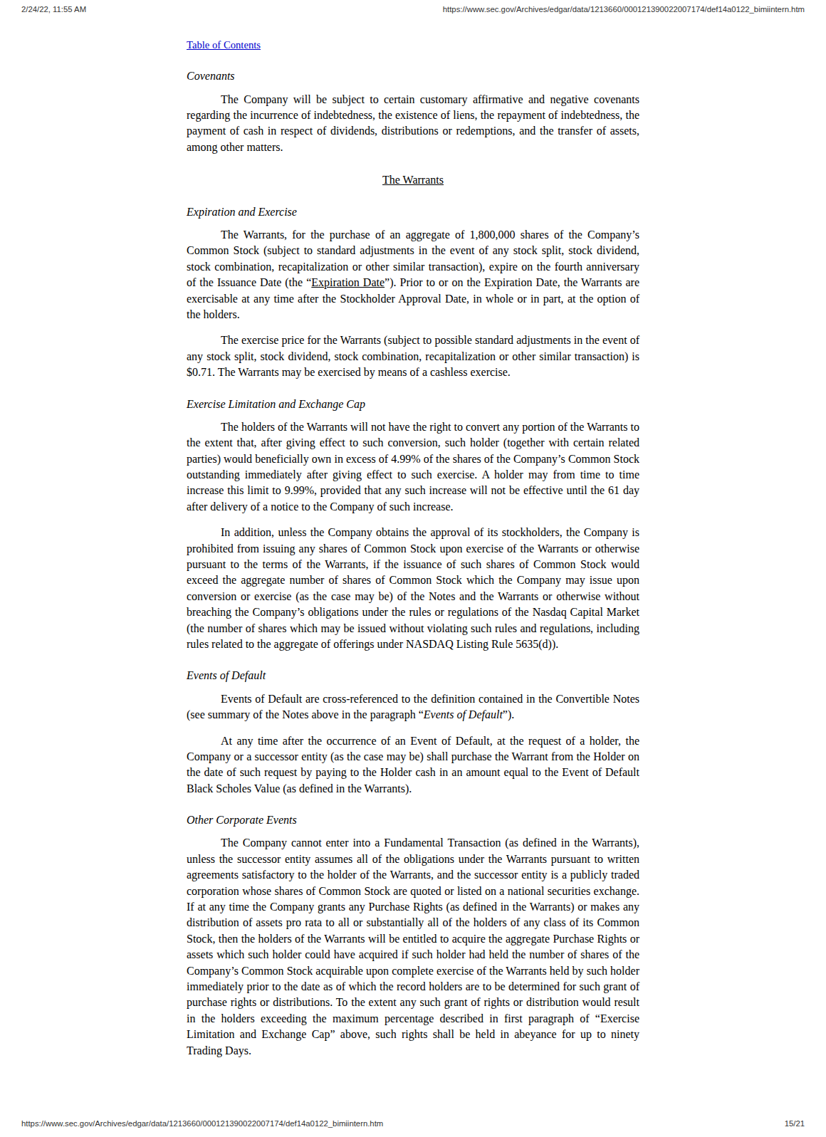2/24/22, 11:55 AM https://www.sec.gov/Archives/edgar/data/1213660/000121390022007174/def14a0122_bimiintern.htm
Table of Contents
Covenants
The Company will be subject to certain customary affirmative and negative covenants regarding the incurrence of indebtedness, the existence of liens, the repayment of indebtedness, the payment of cash in respect of dividends, distributions or redemptions, and the transfer of assets, among other matters.
The Warrants
Expiration and Exercise
The Warrants, for the purchase of an aggregate of 1,800,000 shares of the Company’s Common Stock (subject to standard adjustments in the event of any stock split, stock dividend, stock combination, recapitalization or other similar transaction), expire on the fourth anniversary of the Issuance Date (the “Expiration Date”). Prior to or on the Expiration Date, the Warrants are exercisable at any time after the Stockholder Approval Date, in whole or in part, at the option of the holders.
The exercise price for the Warrants (subject to possible standard adjustments in the event of any stock split, stock dividend, stock combination, recapitalization or other similar transaction) is $0.71. The Warrants may be exercised by means of a cashless exercise.
Exercise Limitation and Exchange Cap
The holders of the Warrants will not have the right to convert any portion of the Warrants to the extent that, after giving effect to such conversion, such holder (together with certain related parties) would beneficially own in excess of 4.99% of the shares of the Company’s Common Stock outstanding immediately after giving effect to such exercise. A holder may from time to time increase this limit to 9.99%, provided that any such increase will not be effective until the 61 day after delivery of a notice to the Company of such increase.
In addition, unless the Company obtains the approval of its stockholders, the Company is prohibited from issuing any shares of Common Stock upon exercise of the Warrants or otherwise pursuant to the terms of the Warrants, if the issuance of such shares of Common Stock would exceed the aggregate number of shares of Common Stock which the Company may issue upon conversion or exercise (as the case may be) of the Notes and the Warrants or otherwise without breaching the Company’s obligations under the rules or regulations of the Nasdaq Capital Market (the number of shares which may be issued without violating such rules and regulations, including rules related to the aggregate of offerings under NASDAQ Listing Rule 5635(d)).
Events of Default
Events of Default are cross-referenced to the definition contained in the Convertible Notes (see summary of the Notes above in the paragraph “Events of Default”).
At any time after the occurrence of an Event of Default, at the request of a holder, the Company or a successor entity (as the case may be) shall purchase the Warrant from the Holder on the date of such request by paying to the Holder cash in an amount equal to the Event of Default Black Scholes Value (as defined in the Warrants).
Other Corporate Events
The Company cannot enter into a Fundamental Transaction (as defined in the Warrants), unless the successor entity assumes all of the obligations under the Warrants pursuant to written agreements satisfactory to the holder of the Warrants, and the successor entity is a publicly traded corporation whose shares of Common Stock are quoted or listed on a national securities exchange. If at any time the Company grants any Purchase Rights (as defined in the Warrants) or makes any distribution of assets pro rata to all or substantially all of the holders of any class of its Common Stock, then the holders of the Warrants will be entitled to acquire the aggregate Purchase Rights or assets which such holder could have acquired if such holder had held the number of shares of the Company’s Common Stock acquirable upon complete exercise of the Warrants held by such holder immediately prior to the date as of which the record holders are to be determined for such grant of purchase rights or distributions. To the extent any such grant of rights or distribution would result in the holders exceeding the maximum percentage described in first paragraph of “Exercise Limitation and Exchange Cap” above, such rights shall be held in abeyance for up to ninety Trading Days.
https://www.sec.gov/Archives/edgar/data/1213660/000121390022007174/def14a0122_bimiintern.htm 15/21